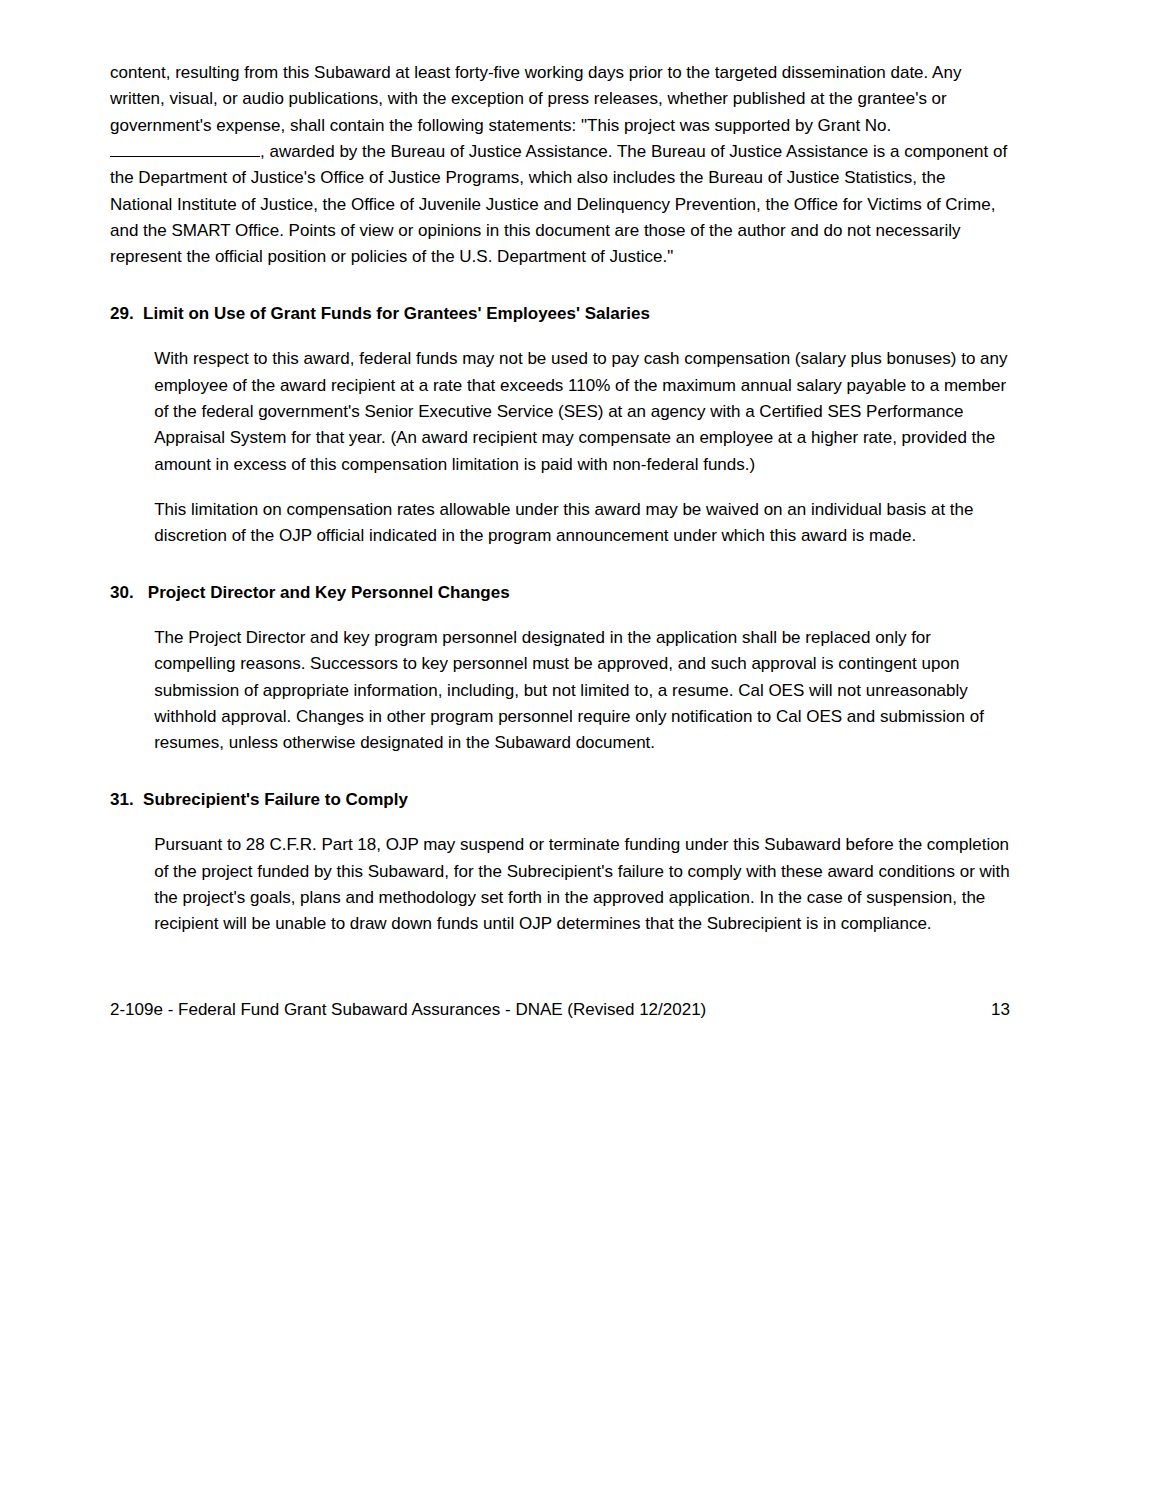content, resulting from this Subaward at least forty-five working days prior to the targeted dissemination date. Any written, visual, or audio publications, with the exception of press releases, whether published at the grantee's or government's expense, shall contain the following statements: "This project was supported by Grant No. , awarded by the Bureau of Justice Assistance. The Bureau of Justice Assistance is a component of the Department of Justice's Office of Justice Programs, which also includes the Bureau of Justice Statistics, the National Institute of Justice, the Office of Juvenile Justice and Delinquency Prevention, the Office for Victims of Crime, and the SMART Office. Points of view or opinions in this document are those of the author and do not necessarily represent the official position or policies of the U.S. Department of Justice."
29. Limit on Use of Grant Funds for Grantees' Employees' Salaries
With respect to this award, federal funds may not be used to pay cash compensation (salary plus bonuses) to any employee of the award recipient at a rate that exceeds 110% of the maximum annual salary payable to a member of the federal government's Senior Executive Service (SES) at an agency with a Certified SES Performance Appraisal System for that year. (An award recipient may compensate an employee at a higher rate, provided the amount in excess of this compensation limitation is paid with non-federal funds.)
This limitation on compensation rates allowable under this award may be waived on an individual basis at the discretion of the OJP official indicated in the program announcement under which this award is made.
30. Project Director and Key Personnel Changes
The Project Director and key program personnel designated in the application shall be replaced only for compelling reasons. Successors to key personnel must be approved, and such approval is contingent upon submission of appropriate information, including, but not limited to, a resume. Cal OES will not unreasonably withhold approval. Changes in other program personnel require only notification to Cal OES and submission of resumes, unless otherwise designated in the Subaward document.
31. Subrecipient's Failure to Comply
Pursuant to 28 C.F.R. Part 18, OJP may suspend or terminate funding under this Subaward before the completion of the project funded by this Subaward, for the Subrecipient's failure to comply with these award conditions or with the project's goals, plans and methodology set forth in the approved application. In the case of suspension, the recipient will be unable to draw down funds until OJP determines that the Subrecipient is in compliance.
2-109e - Federal Fund Grant Subaward Assurances - DNAE (Revised 12/2021) 13